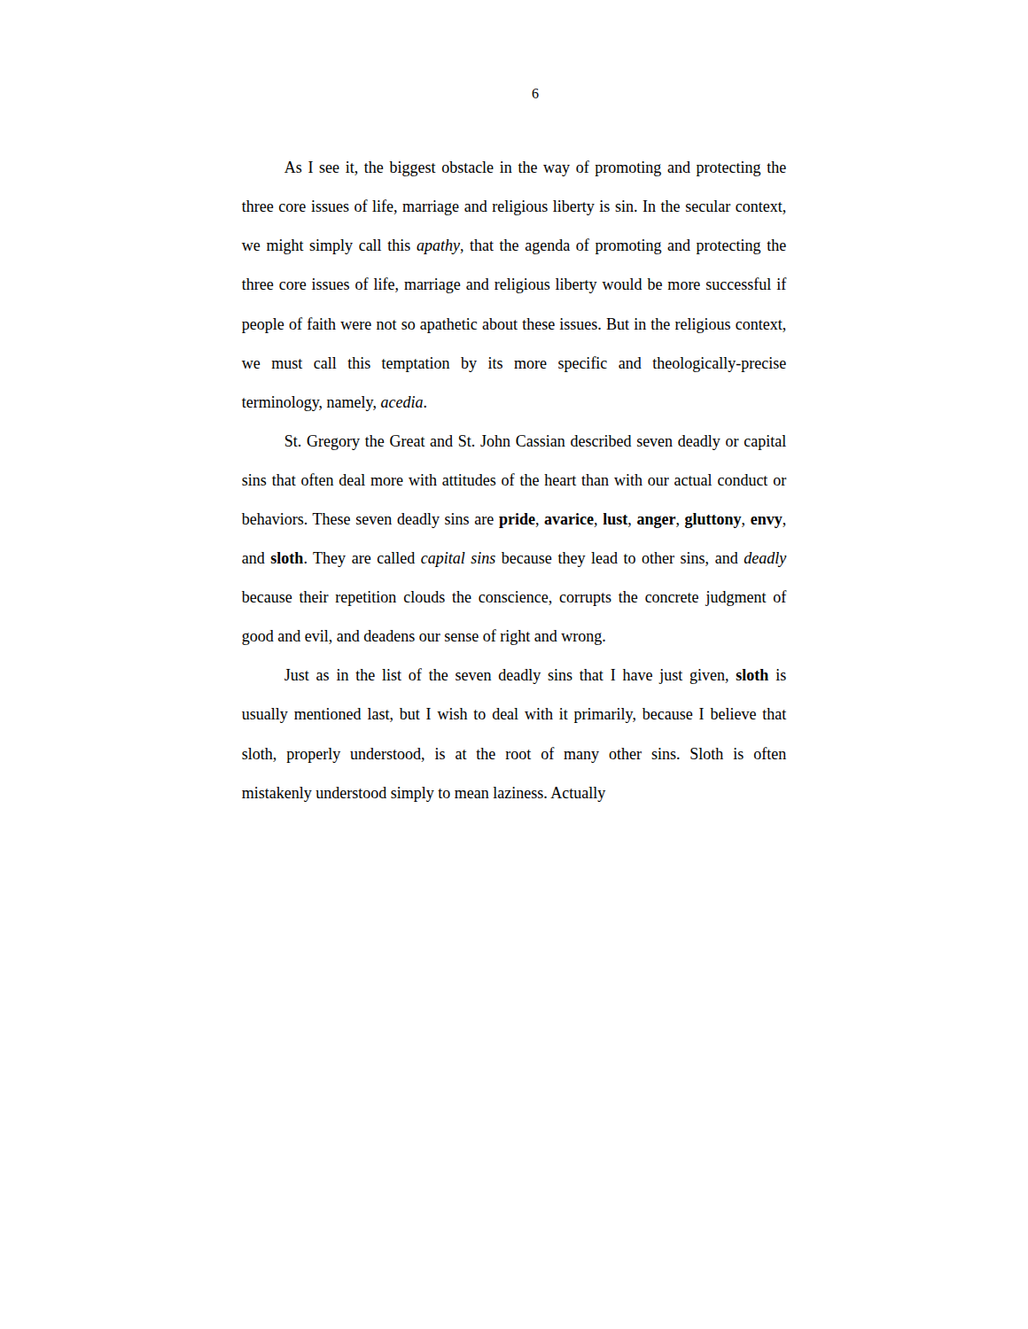6
As I see it, the biggest obstacle in the way of promoting and protecting the three core issues of life, marriage and religious liberty is sin. In the secular context, we might simply call this apathy, that the agenda of promoting and protecting the three core issues of life, marriage and religious liberty would be more successful if people of faith were not so apathetic about these issues. But in the religious context, we must call this temptation by its more specific and theologically-precise terminology, namely, acedia.
St. Gregory the Great and St. John Cassian described seven deadly or capital sins that often deal more with attitudes of the heart than with our actual conduct or behaviors. These seven deadly sins are pride, avarice, lust, anger, gluttony, envy, and sloth. They are called capital sins because they lead to other sins, and deadly because their repetition clouds the conscience, corrupts the concrete judgment of good and evil, and deadens our sense of right and wrong.
Just as in the list of the seven deadly sins that I have just given, sloth is usually mentioned last, but I wish to deal with it primarily, because I believe that sloth, properly understood, is at the root of many other sins. Sloth is often mistakenly understood simply to mean laziness. Actually